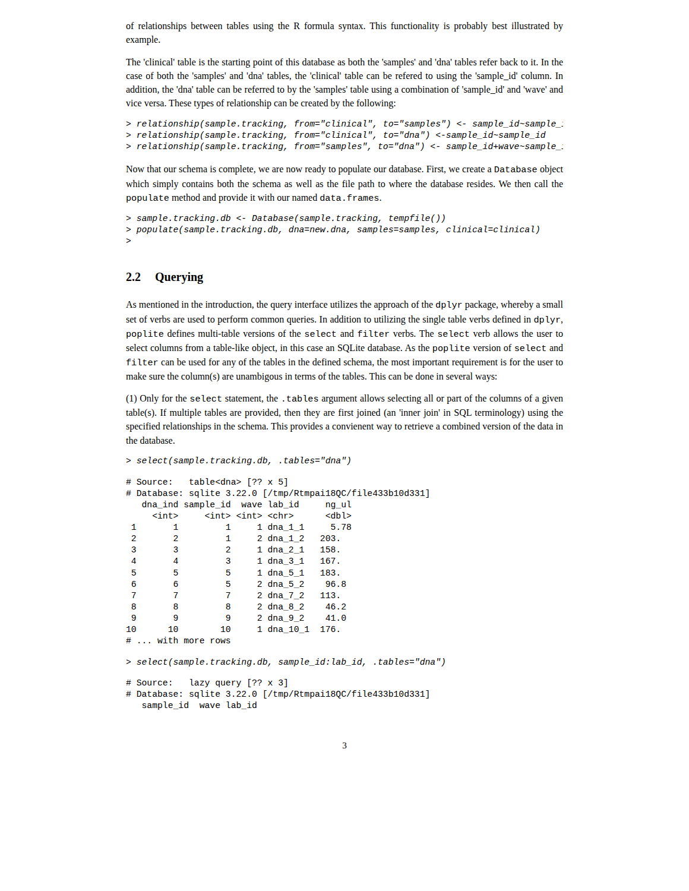of relationships between tables using the R formula syntax. This functionality is probably best illustrated by example.
The 'clinical' table is the starting point of this database as both the 'samples' and 'dna' tables refer back to it. In the case of both the 'samples' and 'dna' tables, the 'clinical' table can be refered to using the 'sample_id' column. In addition, the 'dna' table can be referred to by the 'samples' table using a combination of 'sample_id' and 'wave' and vice versa. These types of relationship can be created by the following:
> relationship(sample.tracking, from="clinical", to="samples") <- sample_id~sample_id
> relationship(sample.tracking, from="clinical", to="dna") <-sample_id~sample_id
> relationship(sample.tracking, from="samples", to="dna") <- sample_id+wave~sample_id+wave
Now that our schema is complete, we are now ready to populate our database. First, we create a Database object which simply contains both the schema as well as the file path to where the database resides. We then call the populate method and provide it with our named data.frames.
> sample.tracking.db <- Database(sample.tracking, tempfile())
> populate(sample.tracking.db, dna=new.dna, samples=samples, clinical=clinical)
>
2.2 Querying
As mentioned in the introduction, the query interface utilizes the approach of the dplyr package, whereby a small set of verbs are used to perform common queries. In addition to utilizing the single table verbs defined in dplyr, poplite defines multi-table versions of the select and filter verbs. The select verb allows the user to select columns from a table-like object, in this case an SQLite database. As the poplite version of select and filter can be used for any of the tables in the defined schema, the most important requirement is for the user to make sure the column(s) are unambigous in terms of the tables. This can be done in several ways:
(1) Only for the select statement, the .tables argument allows selecting all or part of the columns of a given table(s). If multiple tables are provided, then they are first joined (an 'inner join' in SQL terminology) using the specified relationships in the schema. This provides a convienent way to retrieve a combined version of the data in the database.
> select(sample.tracking.db, .tables="dna")
# Source:   table<dna> [?? x 5]
# Database: sqlite 3.22.0 [/tmp/Rtmpai18QC/file433b10d331]
   dna_ind sample_id  wave lab_id     ng_ul
     <int>     <int> <int> <chr>      <dbl>
 1       1         1     1 dna_1_1     5.78
 2       2         1     2 dna_1_2   203.
 3       3         2     1 dna_2_1   158.
 4       4         3     1 dna_3_1   167.
 5       5         5     1 dna_5_1   183.
 6       6         5     2 dna_5_2    96.8
 7       7         7     2 dna_7_2   113.
 8       8         8     2 dna_8_2    46.2
 9       9         9     2 dna_9_2    41.0
10      10        10     1 dna_10_1  176.
# ... with more rows
> select(sample.tracking.db, sample_id:lab_id, .tables="dna")
# Source:   lazy query [?? x 3]
# Database: sqlite 3.22.0 [/tmp/Rtmpai18QC/file433b10d331]
   sample_id  wave lab_id
3